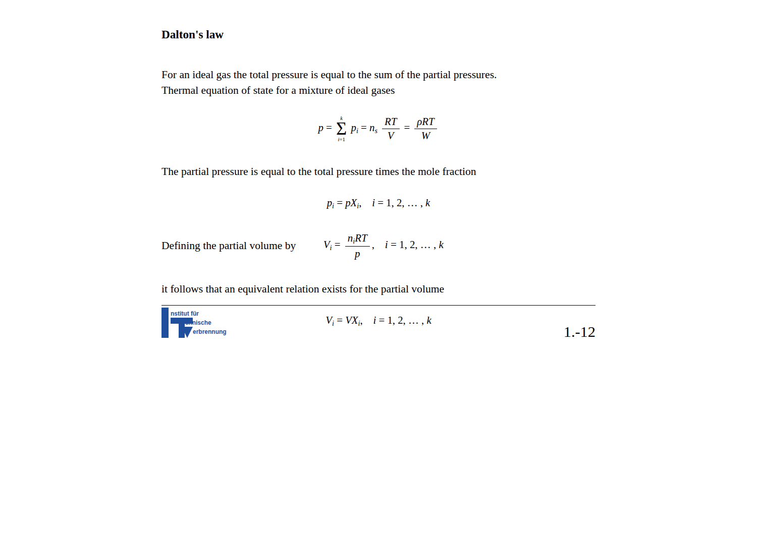Dalton's law
For an ideal gas the total pressure is equal to the sum of the partial pressures.
Thermal equation of state for a mixture of ideal gases
p = kΣi=1 pi = ns RT V = ρRT W
The partial pressure is equal to the total pressure times the mole fraction
pi = pXi, i = 1, 2, … , k
Defining the partial volume by Vi = niRT p, i = 1, 2, … , k
it follows that an equivalent relation exists for the partial volume
Vi = VXi, i = 1, 2, … , k
nstitut für echnische erbrennung
1.-12